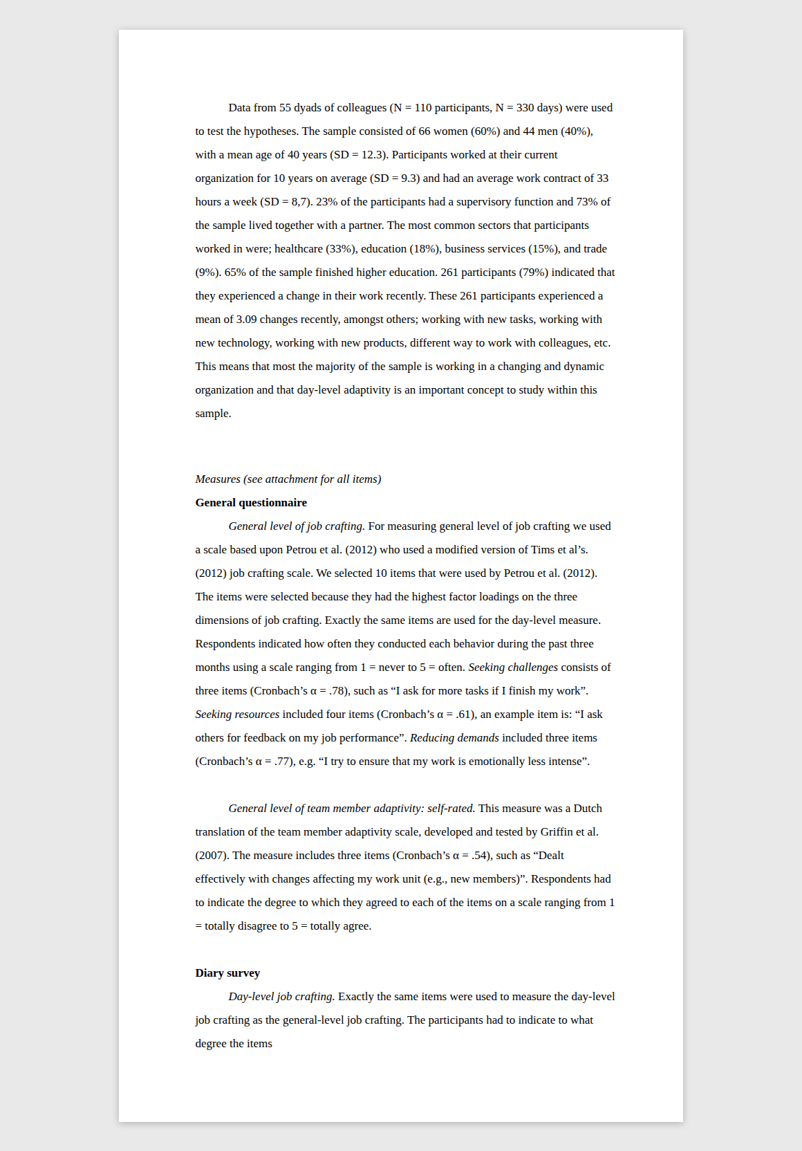Data from 55 dyads of colleagues (N = 110 participants, N = 330 days) were used to test the hypotheses. The sample consisted of 66 women (60%) and 44 men (40%), with a mean age of 40 years (SD = 12.3). Participants worked at their current organization for 10 years on average (SD = 9.3) and had an average work contract of 33 hours a week (SD = 8,7). 23% of the participants had a supervisory function and 73% of the sample lived together with a partner. The most common sectors that participants worked in were; healthcare (33%), education (18%), business services (15%), and trade (9%). 65% of the sample finished higher education. 261 participants (79%) indicated that they experienced a change in their work recently. These 261 participants experienced a mean of 3.09 changes recently, amongst others; working with new tasks, working with new technology, working with new products, different way to work with colleagues, etc. This means that most the majority of the sample is working in a changing and dynamic organization and that day-level adaptivity is an important concept to study within this sample.
Measures (see attachment for all items)
General questionnaire
General level of job crafting. For measuring general level of job crafting we used a scale based upon Petrou et al. (2012) who used a modified version of Tims et al’s. (2012) job crafting scale. We selected 10 items that were used by Petrou et al. (2012). The items were selected because they had the highest factor loadings on the three dimensions of job crafting. Exactly the same items are used for the day-level measure. Respondents indicated how often they conducted each behavior during the past three months using a scale ranging from 1 = never to 5 = often. Seeking challenges consists of three items (Cronbach’s α = .78), such as “I ask for more tasks if I finish my work”. Seeking resources included four items (Cronbach’s α = .61), an example item is: “I ask others for feedback on my job performance”. Reducing demands included three items (Cronbach’s α = .77), e.g. “I try to ensure that my work is emotionally less intense”.
General level of team member adaptivity: self-rated. This measure was a Dutch translation of the team member adaptivity scale, developed and tested by Griffin et al. (2007). The measure includes three items (Cronbach’s α = .54), such as “Dealt effectively with changes affecting my work unit (e.g., new members)”. Respondents had to indicate the degree to which they agreed to each of the items on a scale ranging from 1 = totally disagree to 5 = totally agree.
Diary survey
Day-level job crafting. Exactly the same items were used to measure the day-level job crafting as the general-level job crafting. The participants had to indicate to what degree the items